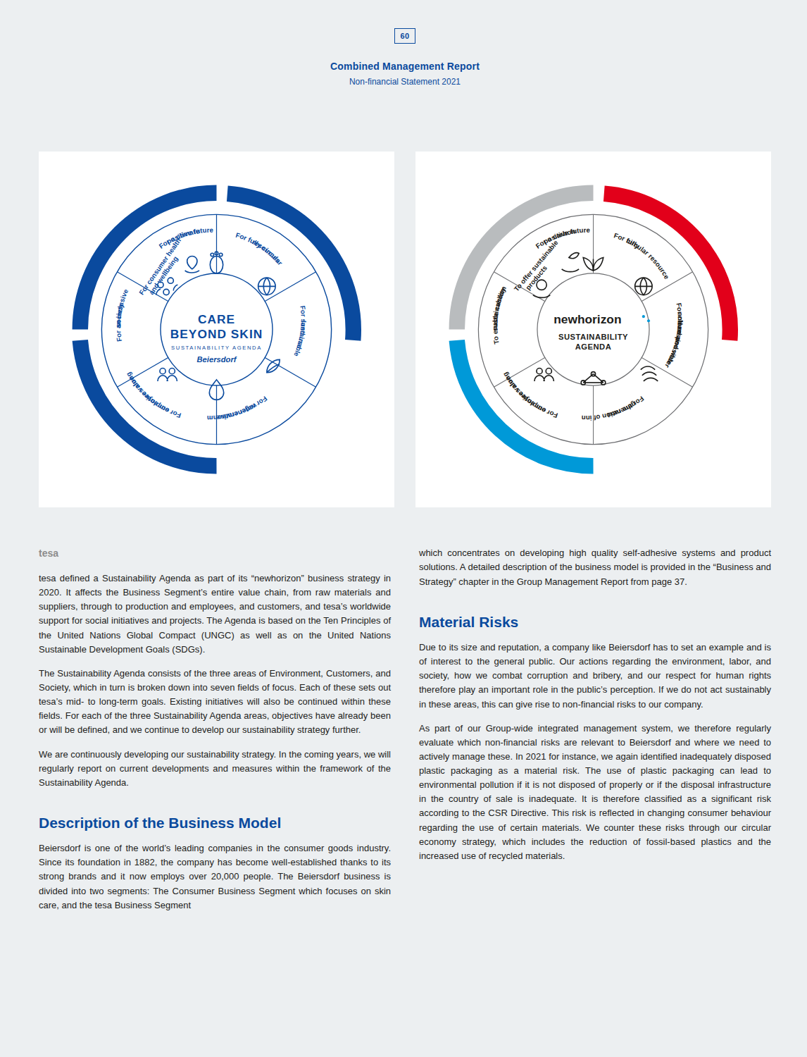60
Combined Management Report
Non-financial Statement 2021
CONSUMER ENVIRONMENT SOCIETY CARE BEYOND SKIN SUSTAINABILITY AGENDA Beiersdorf For a climate positive future For fully circular resources For sustainable land use For regenerative water environments For employees along our entire value chain For an inclusive society For consumer health and wellbeing
CUSTOMERS ENVIRONMENT SOCIETY newhorizon SUSTAINABILITY AGENDA For a carbon positive future For fully circular resources For clean air and responsible land and water use For the next generation of innovators For employees along our entire value chain To enable customers' sustainability goals To offer sustainable products
tesa
tesa defined a Sustainability Agenda as part of its “newhorizon” business strategy in 2020. It affects the Business Segment’s entire value chain, from raw materials and suppliers, through to production and employees, and customers, and tesa’s worldwide support for social initiatives and projects. The Agenda is based on the Ten Principles of the United Nations Global Compact (UNGC) as well as on the United Nations Sustainable Development Goals (SDGs).
The Sustainability Agenda consists of the three areas of Environment, Customers, and Society, which in turn is broken down into seven fields of focus. Each of these sets out tesa’s mid- to long-term goals. Existing initiatives will also be continued within these fields. For each of the three Sustainability Agenda areas, objectives have already been or will be defined, and we continue to develop our sustainability strategy further.
We are continuously developing our sustainability strategy. In the coming years, we will regularly report on current developments and measures within the framework of the Sustainability Agenda.
Description of the Business Model
Beiersdorf is one of the world’s leading companies in the consumer goods industry. Since its foundation in 1882, the company has become well-established thanks to its strong brands and it now employs over 20,000 people. The Beiersdorf business is divided into two segments: The Consumer Business Segment which focuses on skin care, and the tesa Business Segment
which concentrates on developing high quality self-adhesive systems and product solutions. A detailed description of the business model is provided in the “Business and Strategy” chapter in the Group Management Report from page 37.
Material Risks
Due to its size and reputation, a company like Beiersdorf has to set an example and is of interest to the general public. Our actions regarding the environment, labor, and society, how we combat corruption and bribery, and our respect for human rights therefore play an important role in the public’s perception. If we do not act sustainably in these areas, this can give rise to non-financial risks to our company.
As part of our Group-wide integrated management system, we therefore regularly evaluate which non-financial risks are relevant to Beiersdorf and where we need to actively manage these. In 2021 for instance, we again identified inadequately disposed plastic packaging as a material risk. The use of plastic packaging can lead to environmental pollution if it is not disposed of properly or if the disposal infrastructure in the country of sale is inadequate. It is therefore classified as a significant risk according to the CSR Directive. This risk is reflected in changing consumer behaviour regarding the use of certain materials. We counter these risks through our circular economy strategy, which includes the reduction of fossil-based plastics and the increased use of recycled materials.